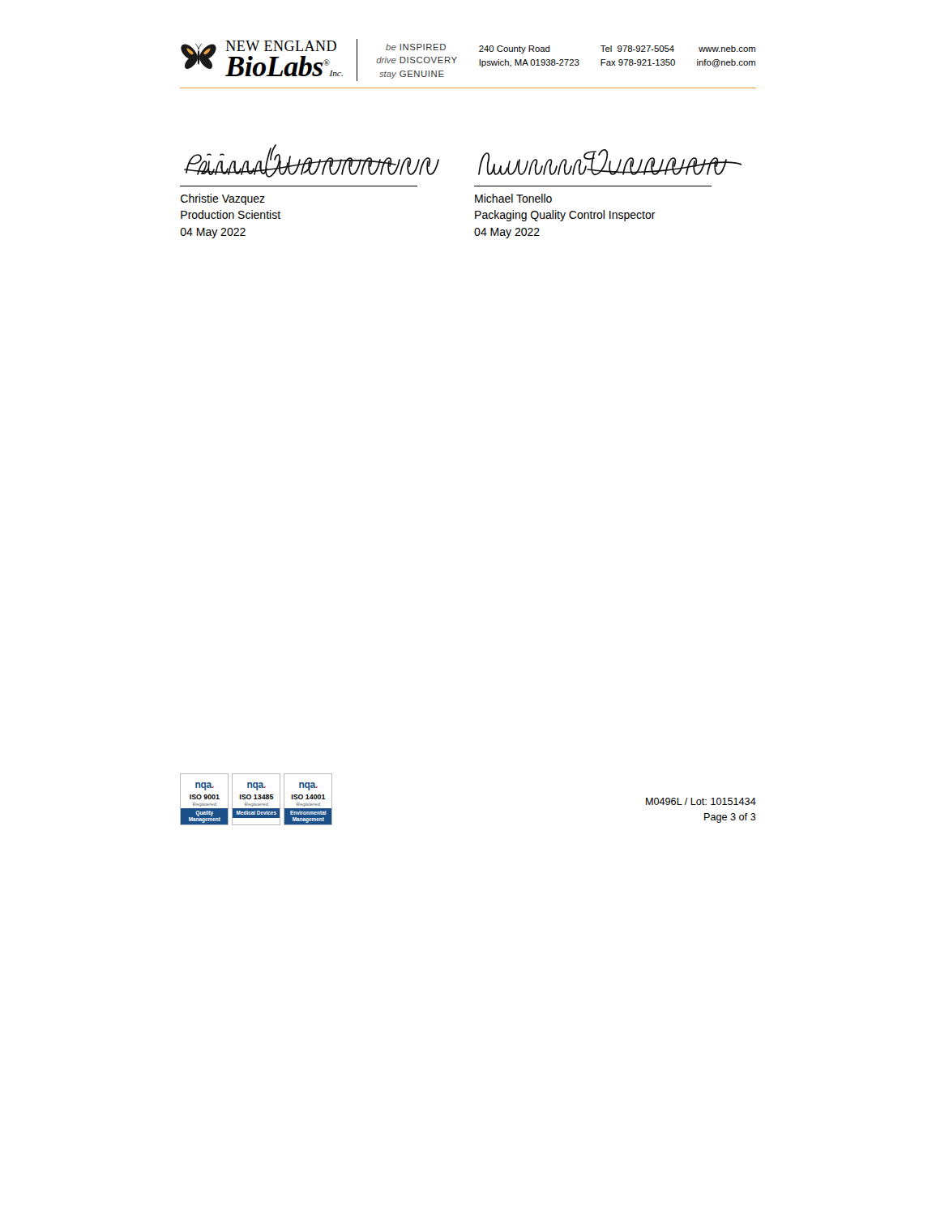NEW ENGLAND BioLabs®Inc.
be INSPIRED
drive DISCOVERY
stay GENUINE
240 County Road
Ipswich, MA 01938-2723
Tel 978-927-5054
Fax 978-921-1350
www.neb.com
info@neb.com
Christie Vazquez
Production Scientist
04 May 2022
Michael Tonello
Packaging Quality Control Inspector
04 May 2022
nqa.
ISO 9001
Registered
Quality
Management
nqa.
ISO 13485
Registered
Medical Devices
nqa.
ISO 14001
Registered
Environmental
Management
M0496L / Lot: 10151434
Page 3 of 3